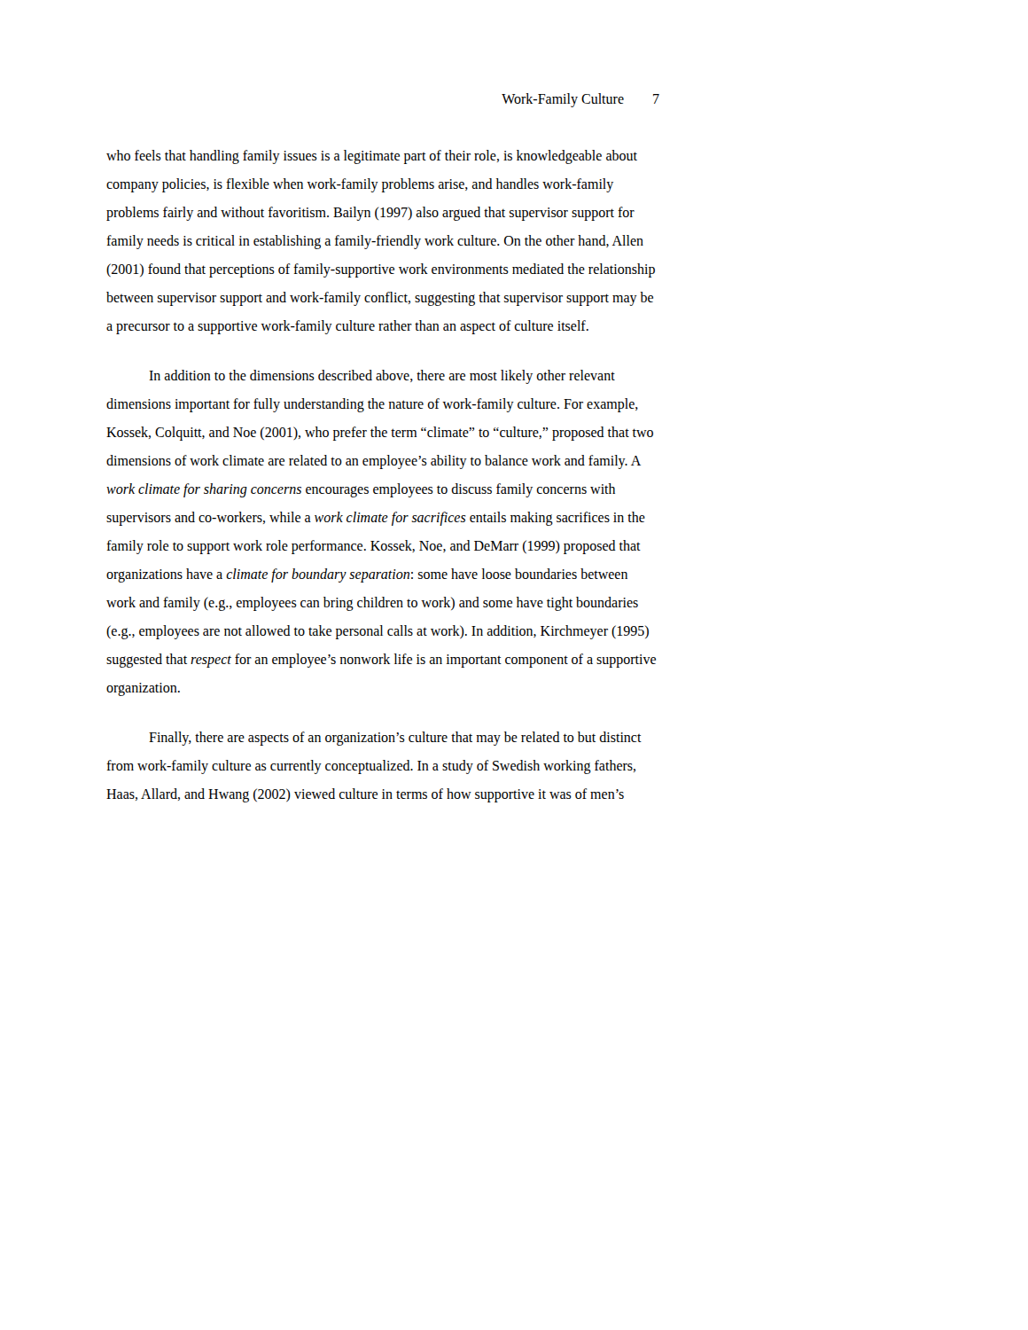Work-Family Culture 7
who feels that handling family issues is a legitimate part of their role, is knowledgeable about company policies, is flexible when work-family problems arise, and handles work-family problems fairly and without favoritism. Bailyn (1997) also argued that supervisor support for family needs is critical in establishing a family-friendly work culture. On the other hand, Allen (2001) found that perceptions of family-supportive work environments mediated the relationship between supervisor support and work-family conflict, suggesting that supervisor support may be a precursor to a supportive work-family culture rather than an aspect of culture itself.
In addition to the dimensions described above, there are most likely other relevant dimensions important for fully understanding the nature of work-family culture. For example, Kossek, Colquitt, and Noe (2001), who prefer the term “climate” to “culture,” proposed that two dimensions of work climate are related to an employee’s ability to balance work and family. A work climate for sharing concerns encourages employees to discuss family concerns with supervisors and co-workers, while a work climate for sacrifices entails making sacrifices in the family role to support work role performance. Kossek, Noe, and DeMarr (1999) proposed that organizations have a climate for boundary separation: some have loose boundaries between work and family (e.g., employees can bring children to work) and some have tight boundaries (e.g., employees are not allowed to take personal calls at work). In addition, Kirchmeyer (1995) suggested that respect for an employee’s nonwork life is an important component of a supportive organization.
Finally, there are aspects of an organization’s culture that may be related to but distinct from work-family culture as currently conceptualized. In a study of Swedish working fathers, Haas, Allard, and Hwang (2002) viewed culture in terms of how supportive it was of men’s